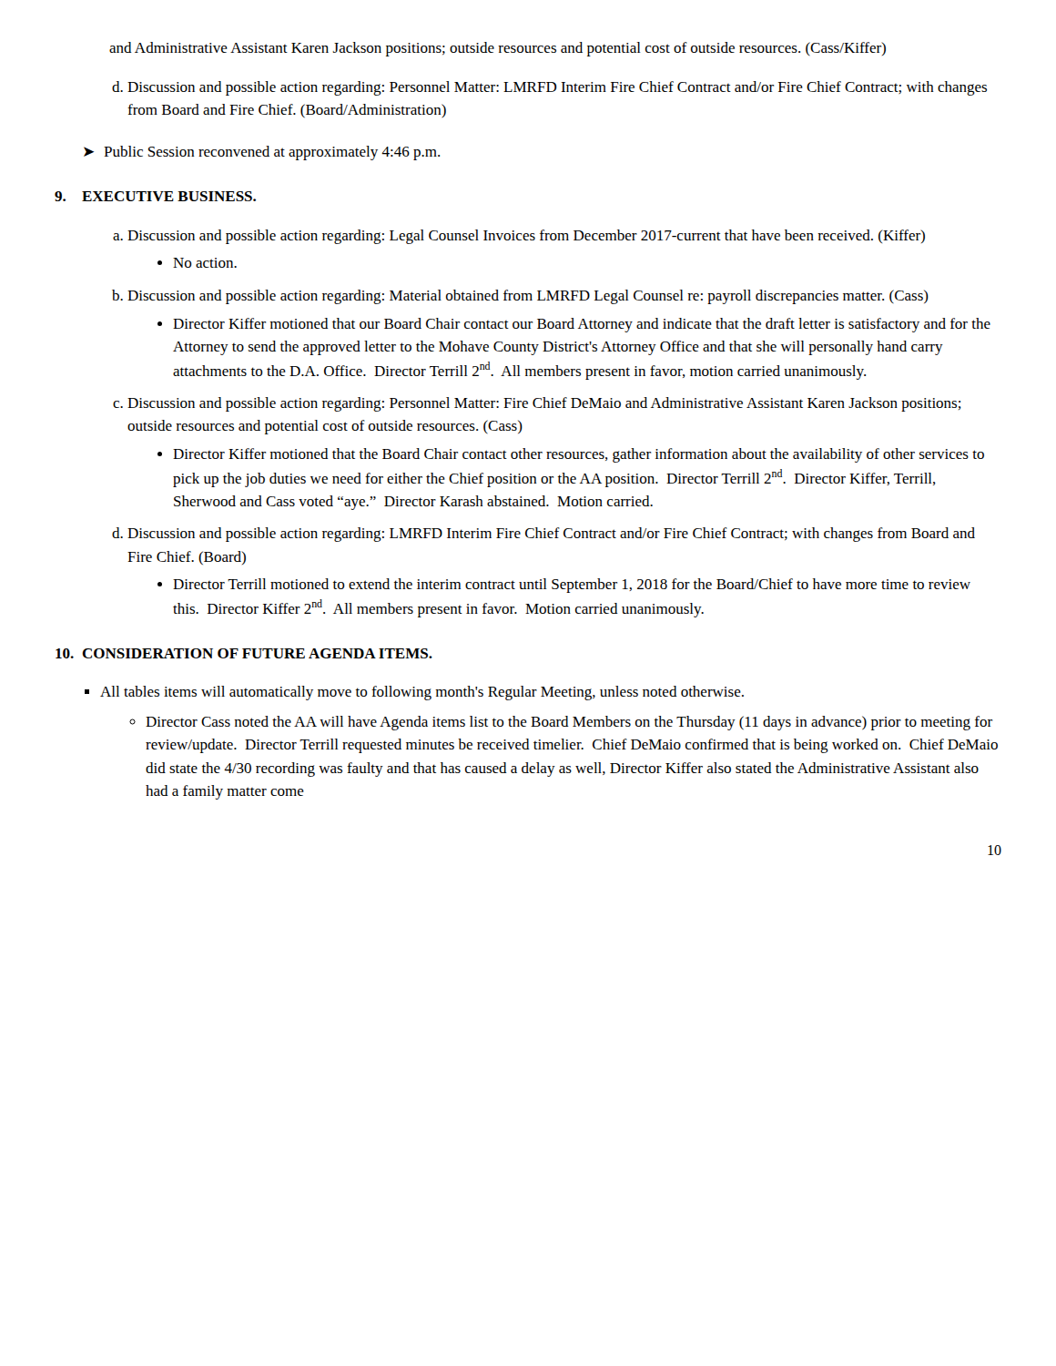and Administrative Assistant Karen Jackson positions; outside resources and potential cost of outside resources. (Cass/Kiffer)
Discussion and possible action regarding: Personnel Matter: LMRFD Interim Fire Chief Contract and/or Fire Chief Contract; with changes from Board and Fire Chief. (Board/Administration)
Public Session reconvened at approximately 4:46 p.m.
9. EXECUTIVE BUSINESS.
Discussion and possible action regarding: Legal Counsel Invoices from December 2017-current that have been received. (Kiffer)
No action.
Discussion and possible action regarding: Material obtained from LMRFD Legal Counsel re: payroll discrepancies matter. (Cass)
Director Kiffer motioned that our Board Chair contact our Board Attorney and indicate that the draft letter is satisfactory and for the Attorney to send the approved letter to the Mohave County District's Attorney Office and that she will personally hand carry attachments to the D.A. Office. Director Terrill 2nd. All members present in favor, motion carried unanimously.
Discussion and possible action regarding: Personnel Matter: Fire Chief DeMaio and Administrative Assistant Karen Jackson positions; outside resources and potential cost of outside resources. (Cass)
Director Kiffer motioned that the Board Chair contact other resources, gather information about the availability of other services to pick up the job duties we need for either the Chief position or the AA position. Director Terrill 2nd. Director Kiffer, Terrill, Sherwood and Cass voted “aye.” Director Karash abstained. Motion carried.
Discussion and possible action regarding: LMRFD Interim Fire Chief Contract and/or Fire Chief Contract; with changes from Board and Fire Chief. (Board)
Director Terrill motioned to extend the interim contract until September 1, 2018 for the Board/Chief to have more time to review this. Director Kiffer 2nd. All members present in favor. Motion carried unanimously.
10. CONSIDERATION OF FUTURE AGENDA ITEMS.
All tables items will automatically move to following month's Regular Meeting, unless noted otherwise.
Director Cass noted the AA will have Agenda items list to the Board Members on the Thursday (11 days in advance) prior to meeting for review/update. Director Terrill requested minutes be received timelier. Chief DeMaio confirmed that is being worked on. Chief DeMaio did state the 4/30 recording was faulty and that has caused a delay as well, Director Kiffer also stated the Administrative Assistant also had a family matter come
10